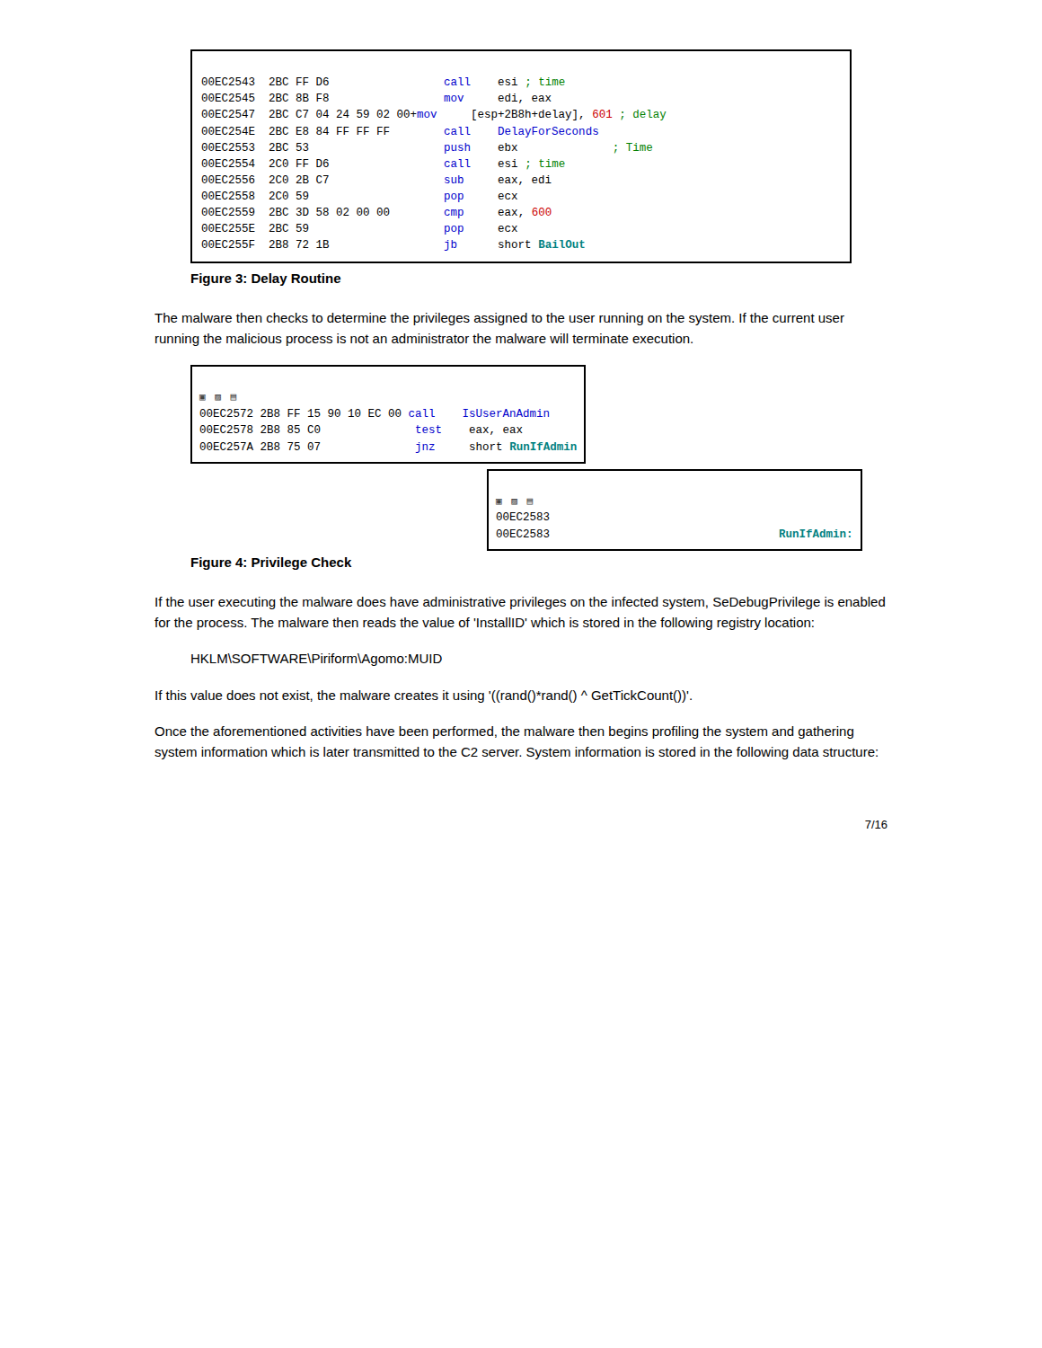00EC2543 2BC FF D6 call esi ; time 00EC2545 2BC 8B F8 mov edi, eax 00EC2547 2BC C7 04 24 59 02 00+mov [esp+2B8h+delay], 601 ; delay 00EC254E 2BC E8 84 FF FF FF call DelayForSeconds 00EC2553 2BC 53 push ebx ; Time 00EC2554 2C0 FF D6 call esi ; time 00EC2556 2C0 2B C7 sub eax, edi 00EC2558 2C0 59 pop ecx 00EC2559 2BC 3D 58 02 00 00 cmp eax, 600 00EC255E 2BC 59 pop ecx 00EC255F 2B8 72 1B jb short BailOut
Figure 3: Delay Routine
The malware then checks to determine the privileges assigned to the user running on the system. If the current user running the malicious process is not an administrator the malware will terminate execution.
▣ ▨ ▤ 00EC2572 2B8 FF 15 90 10 EC 00 call IsUserAnAdmin 00EC2578 2B8 85 C0 test eax, eax 00EC257A 2B8 75 07 jnz short RunIfAdmin
▣ ▨ ▤ 00EC2583 00EC2583 RunIfAdmin:
Figure 4: Privilege Check
If the user executing the malware does have administrative privileges on the infected system, SeDebugPrivilege is enabled for the process. The malware then reads the value of 'InstallID' which is stored in the following registry location:
HKLM\SOFTWARE\Piriform\Agomo:MUID
If this value does not exist, the malware creates it using '((rand()*rand() ^ GetTickCount())'.
Once the aforementioned activities have been performed, the malware then begins profiling the system and gathering system information which is later transmitted to the C2 server. System information is stored in the following data structure:
7/16